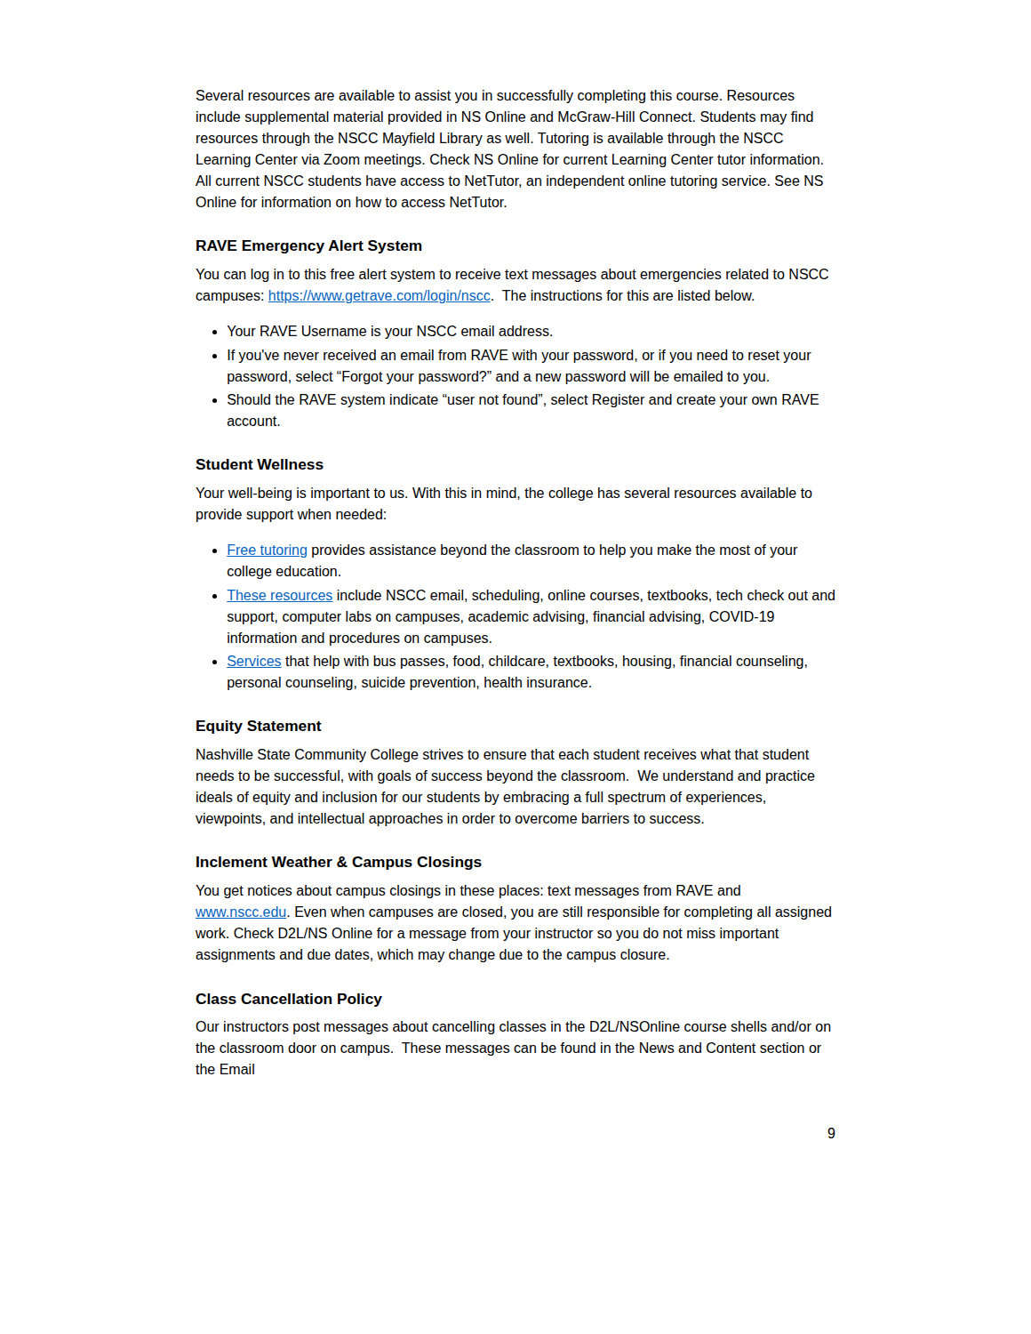Several resources are available to assist you in successfully completing this course. Resources include supplemental material provided in NS Online and McGraw-Hill Connect. Students may find resources through the NSCC Mayfield Library as well. Tutoring is available through the NSCC Learning Center via Zoom meetings. Check NS Online for current Learning Center tutor information. All current NSCC students have access to NetTutor, an independent online tutoring service. See NS Online for information on how to access NetTutor.
RAVE Emergency Alert System
You can log in to this free alert system to receive text messages about emergencies related to NSCC campuses: https://www.getrave.com/login/nscc. The instructions for this are listed below.
Your RAVE Username is your NSCC email address.
If you've never received an email from RAVE with your password, or if you need to reset your password, select “Forgot your password?” and a new password will be emailed to you.
Should the RAVE system indicate “user not found”, select Register and create your own RAVE account.
Student Wellness
Your well-being is important to us. With this in mind, the college has several resources available to provide support when needed:
Free tutoring provides assistance beyond the classroom to help you make the most of your college education.
These resources include NSCC email, scheduling, online courses, textbooks, tech check out and support, computer labs on campuses, academic advising, financial advising, COVID-19 information and procedures on campuses.
Services that help with bus passes, food, childcare, textbooks, housing, financial counseling, personal counseling, suicide prevention, health insurance.
Equity Statement
Nashville State Community College strives to ensure that each student receives what that student needs to be successful, with goals of success beyond the classroom. We understand and practice ideals of equity and inclusion for our students by embracing a full spectrum of experiences, viewpoints, and intellectual approaches in order to overcome barriers to success.
Inclement Weather & Campus Closings
You get notices about campus closings in these places: text messages from RAVE and www.nscc.edu. Even when campuses are closed, you are still responsible for completing all assigned work. Check D2L/NS Online for a message from your instructor so you do not miss important assignments and due dates, which may change due to the campus closure.
Class Cancellation Policy
Our instructors post messages about cancelling classes in the D2L/NSOnline course shells and/or on the classroom door on campus. These messages can be found in the News and Content section or the Email
9